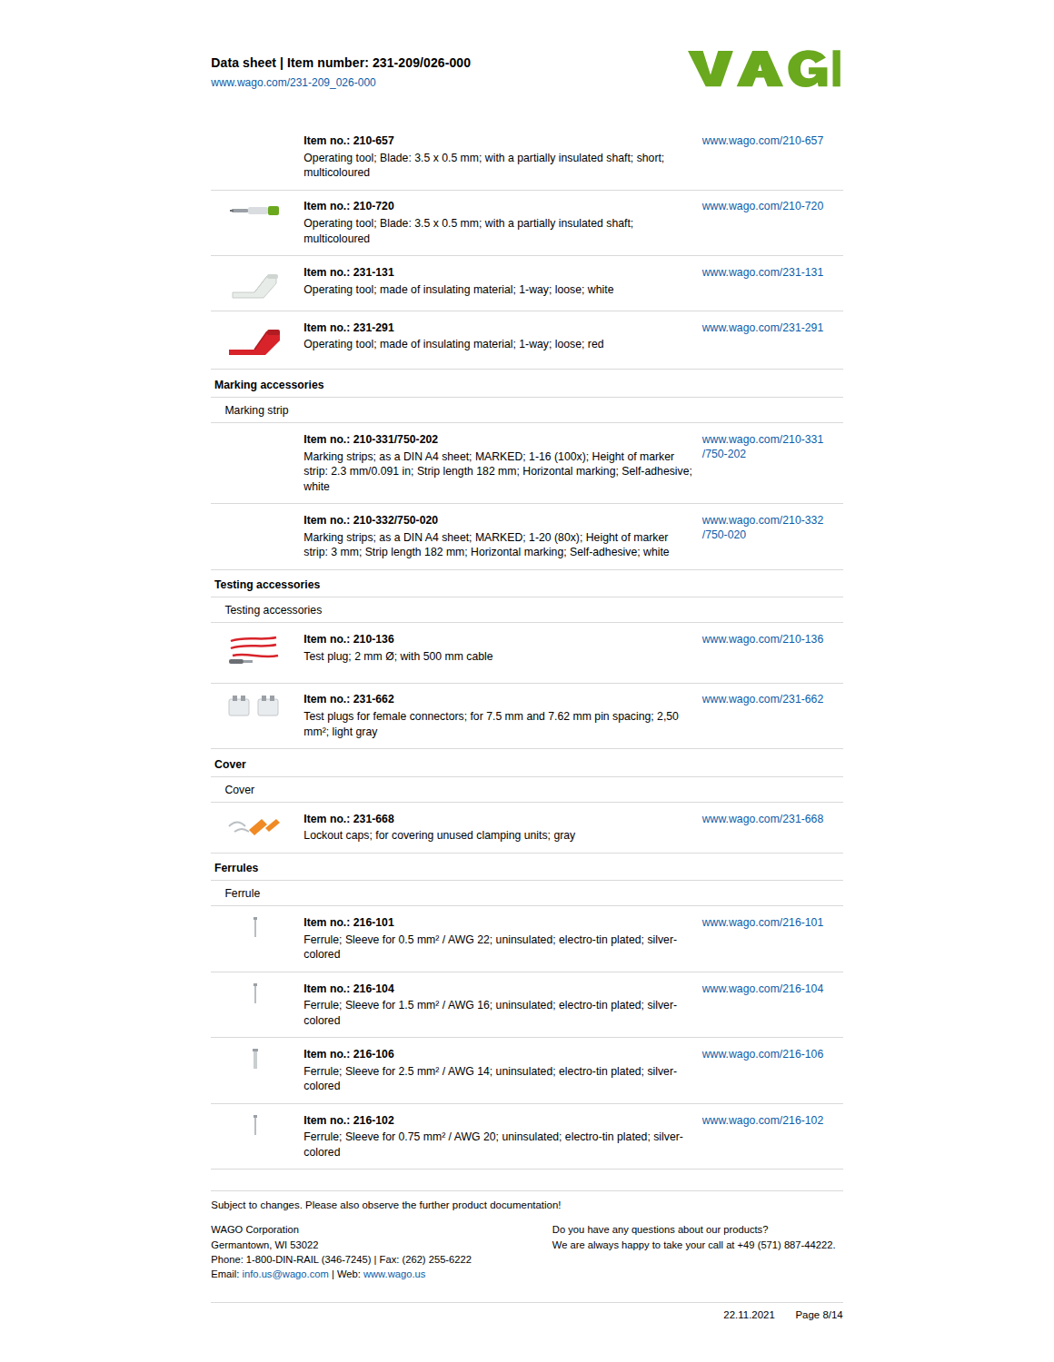Data sheet | Item number: 231-209/026-000
www.wago.com/231-209_026-000
| | Item no.: 210-657 Operating tool; Blade: 3.5 x 0.5 mm; with a partially insulated shaft; short; multicoloured | www.wago.com/210-657 |
| | Item no.: 210-720 Operating tool; Blade: 3.5 x 0.5 mm; with a partially insulated shaft; multicoloured | www.wago.com/210-720 |
| | Item no.: 231-131 Operating tool; made of insulating material; 1-way; loose; white | www.wago.com/231-131 |
| | Item no.: 231-291 Operating tool; made of insulating material; 1-way; loose; red | www.wago.com/231-291 |
| Marking accessories |
| Marking strip |
| | Item no.: 210-331/750-202 Marking strips; as a DIN A4 sheet; MARKED; 1-16 (100x); Height of marker strip: 2.3 mm/0.091 in; Strip length 182 mm; Horizontal marking; Self-adhesive; white | www.wago.com/210-331 /750-202 |
| | Item no.: 210-332/750-020 Marking strips; as a DIN A4 sheet; MARKED; 1-20 (80x); Height of marker strip: 3 mm; Strip length 182 mm; Horizontal marking; Self-adhesive; white | www.wago.com/210-332 /750-020 |
| Testing accessories |
| Testing accessories |
| | Item no.: 210-136 Test plug; 2 mm Ø; with 500 mm cable | www.wago.com/210-136 |
| | Item no.: 231-662 Test plugs for female connectors; for 7.5 mm and 7.62 mm pin spacing; 2,50 mm²; light gray | www.wago.com/231-662 |
| Cover |
| Cover |
| | Item no.: 231-668 Lockout caps; for covering unused clamping units; gray | www.wago.com/231-668 |
| Ferrules |
| Ferrule |
| | Item no.: 216-101 Ferrule; Sleeve for 0.5 mm² / AWG 22; uninsulated; electro-tin plated; silver-colored | www.wago.com/216-101 |
| | Item no.: 216-104 Ferrule; Sleeve for 1.5 mm² / AWG 16; uninsulated; electro-tin plated; silver-colored | www.wago.com/216-104 |
| | Item no.: 216-106 Ferrule; Sleeve for 2.5 mm² / AWG 14; uninsulated; electro-tin plated; silver-colored | www.wago.com/216-106 |
| | Item no.: 216-102 Ferrule; Sleeve for 0.75 mm² / AWG 20; uninsulated; electro-tin plated; silver-colored | www.wago.com/216-102 |
Subject to changes. Please also observe the further product documentation!
WAGO Corporation
Germantown, WI 53022
Phone: 1-800-DIN-RAIL (346-7245) | Fax: (262) 255-6222
Email: info.us@wago.com | Web: www.wago.us
Do you have any questions about our products?
We are always happy to take your call at +49 (571) 887-44222.
22.11.2021 Page 8/14